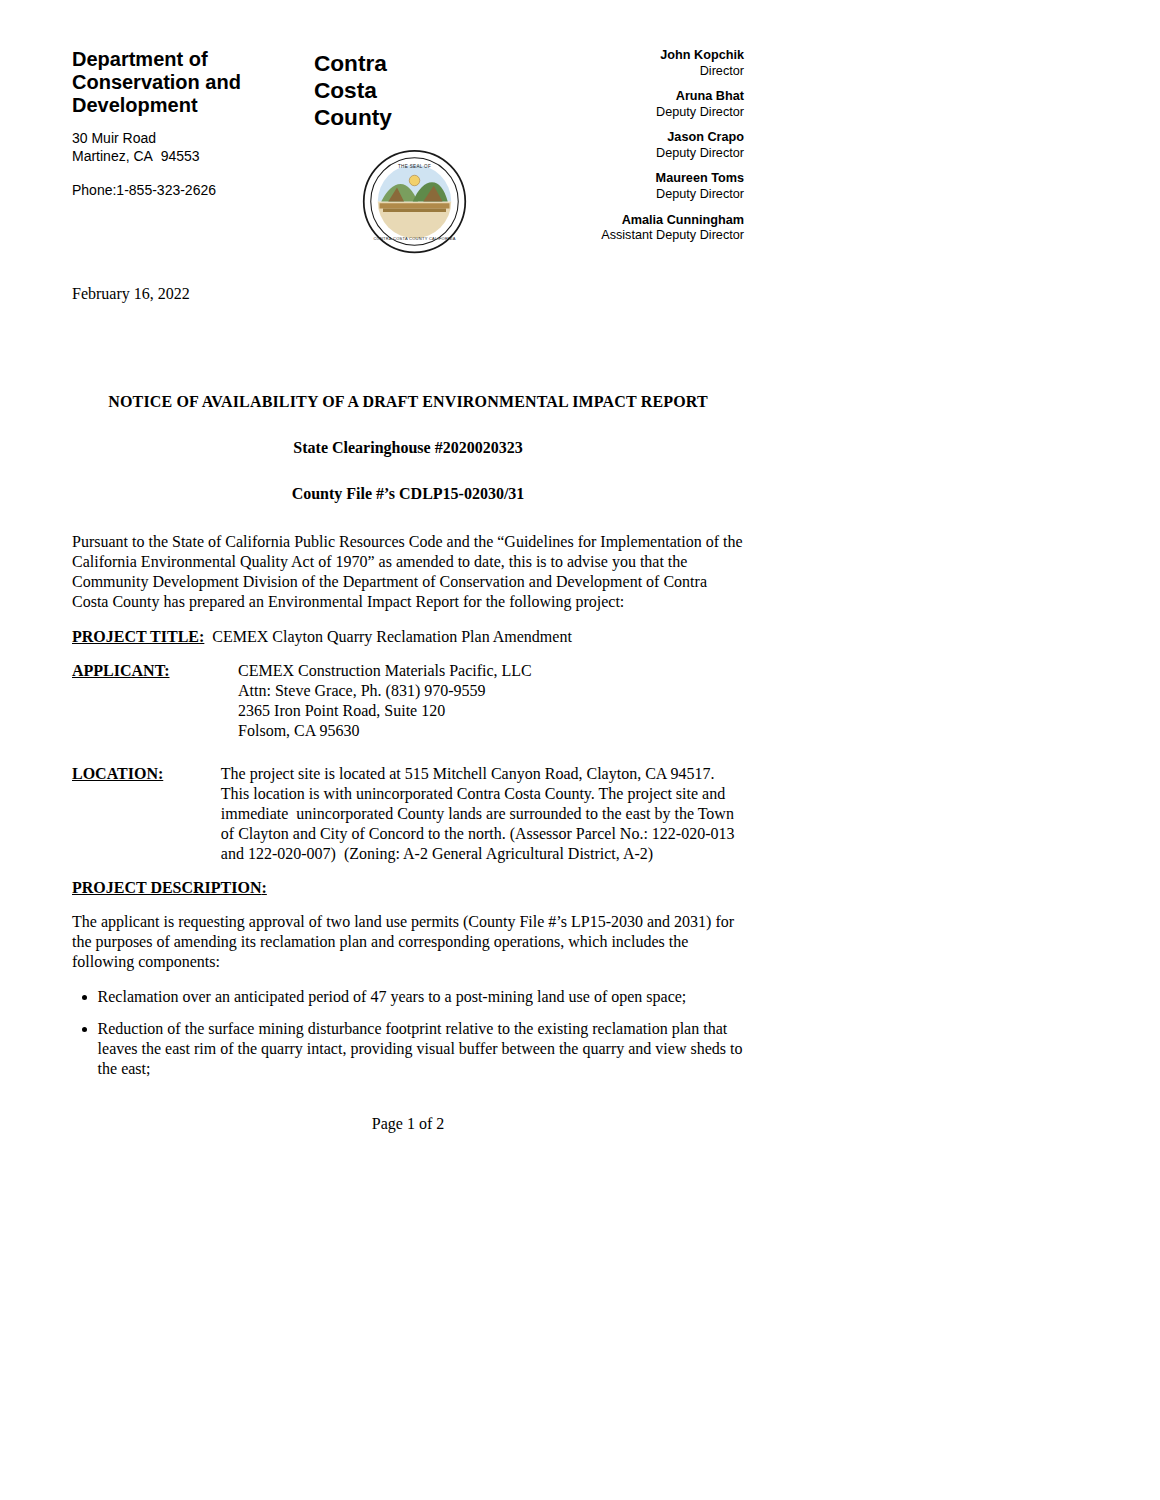Department of
Conservation and
Development
30 Muir Road
Martinez, CA 94553
Phone:1-855-323-2626
Contra
Costa
County
THE SEAL OF CONTRA COSTA COUNTY CALIFORNIA
John Kopchik
Director
Aruna Bhat
Deputy Director
Jason Crapo
Deputy Director
Maureen Toms
Deputy Director
Amalia Cunningham
Assistant Deputy Director
February 16, 2022
NOTICE OF AVAILABILITY OF A DRAFT ENVIRONMENTAL IMPACT REPORT
State Clearinghouse #2020020323
County File #’s CDLP15-02030/31
Pursuant to the State of California Public Resources Code and the “Guidelines for Implementation of the California Environmental Quality Act of 1970” as amended to date, this is to advise you that the Community Development Division of the Department of Conservation and Development of Contra Costa County has prepared an Environmental Impact Report for the following project:
PROJECT TITLE: CEMEX Clayton Quarry Reclamation Plan Amendment
APPLICANT:
CEMEX Construction Materials Pacific, LLC
Attn: Steve Grace, Ph. (831) 970-9559
2365 Iron Point Road, Suite 120
Folsom, CA 95630
LOCATION:
The project site is located at 515 Mitchell Canyon Road, Clayton, CA 94517. This location is with unincorporated Contra Costa County. The project site and immediate unincorporated County lands are surrounded to the east by the Town of Clayton and City of Concord to the north. (Assessor Parcel No.: 122-020-013 and 122-020-007) (Zoning: A-2 General Agricultural District, A-2)
PROJECT DESCRIPTION:
The applicant is requesting approval of two land use permits (County File #’s LP15-2030 and 2031) for the purposes of amending its reclamation plan and corresponding operations, which includes the following components:
Reclamation over an anticipated period of 47 years to a post-mining land use of open space;
Reduction of the surface mining disturbance footprint relative to the existing reclamation plan that leaves the east rim of the quarry intact, providing visual buffer between the quarry and view sheds to the east;
Page 1 of 2